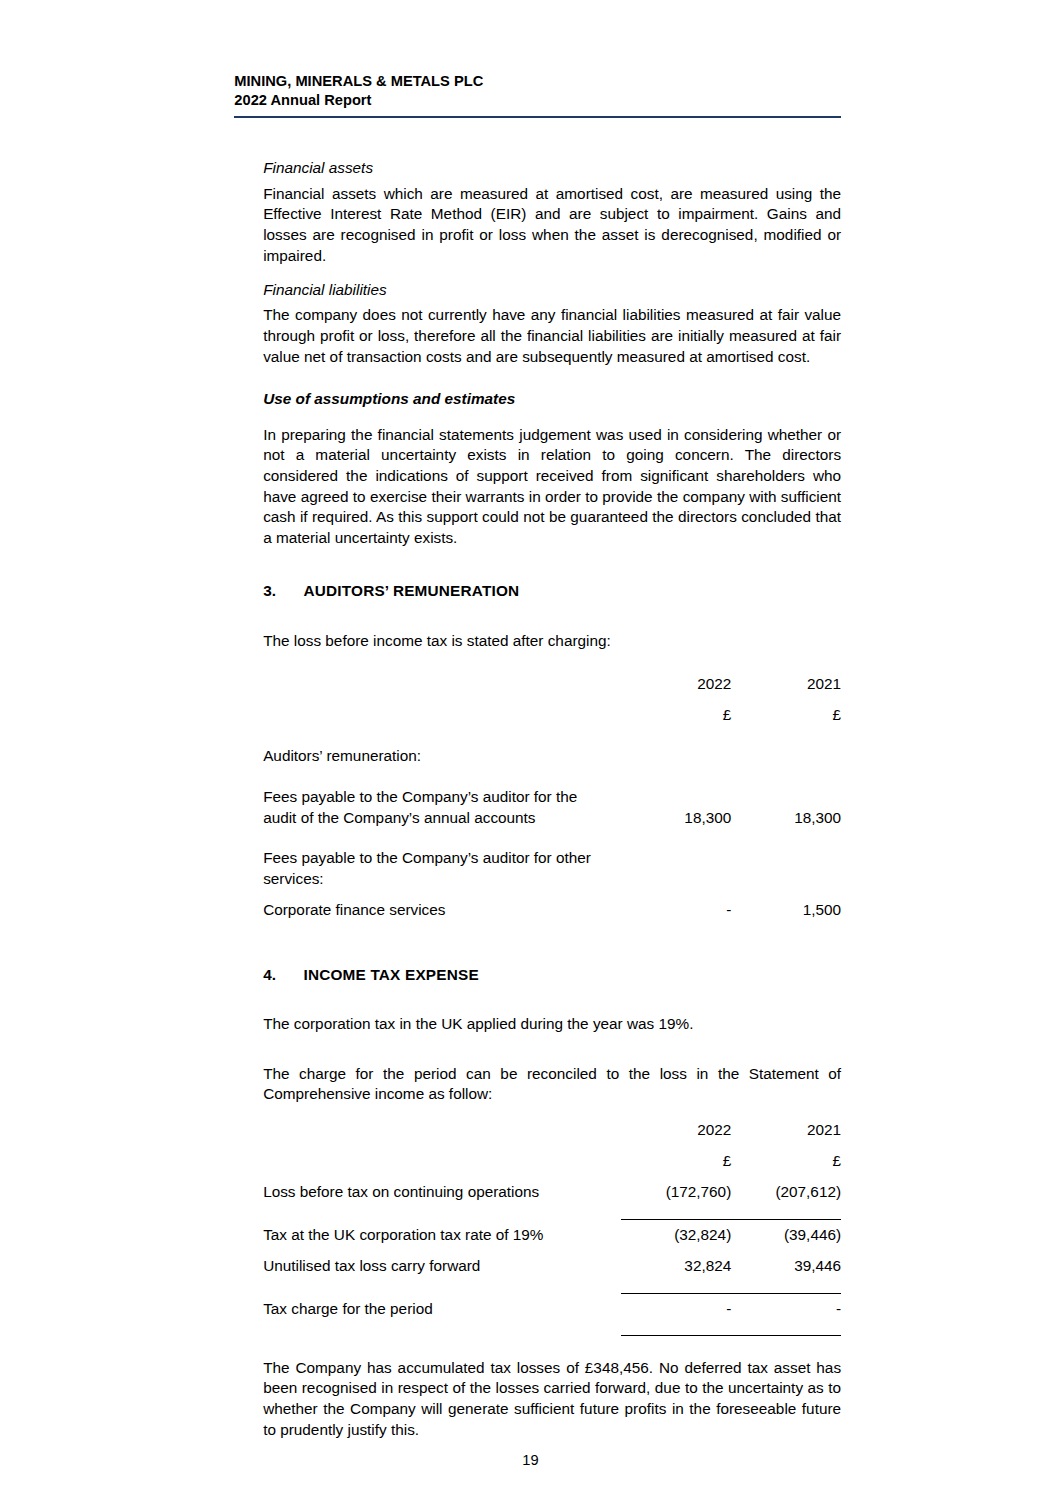MINING, MINERALS & METALS PLC
2022 Annual Report
Financial assets
Financial assets which are measured at amortised cost, are measured using the Effective Interest Rate Method (EIR) and are subject to impairment. Gains and losses are recognised in profit or loss when the asset is derecognised, modified or impaired.
Financial liabilities
The company does not currently have any financial liabilities measured at fair value through profit or loss, therefore all the financial liabilities are initially measured at fair value net of transaction costs and are subsequently measured at amortised cost.
Use of assumptions and estimates
In preparing the financial statements judgement was used in considering whether or not a material uncertainty exists in relation to going concern. The directors considered the indications of support received from significant shareholders who have agreed to exercise their warrants in order to provide the company with sufficient cash if required. As this support could not be guaranteed the directors concluded that a material uncertainty exists.
3. AUDITORS’ REMUNERATION
The loss before income tax is stated after charging:
| | 2022 | 2021 |
| | £ | £ |
| Auditors’ remuneration: | | |
| Fees payable to the Company’s auditor for the audit of the Company’s annual accounts | 18,300 | 18,300 |
| Fees payable to the Company’s auditor for other services: | | |
| Corporate finance services | - | 1,500 |
4. INCOME TAX EXPENSE
The corporation tax in the UK applied during the year was 19%.
The charge for the period can be reconciled to the loss in the Statement of Comprehensive income as follow:
| | 2022 | 2021 |
| | £ | £ |
| Loss before tax on continuing operations | (172,760) | (207,612) |
| Tax at the UK corporation tax rate of 19% | (32,824) | (39,446) |
| Unutilised tax loss carry forward | 32,824 | 39,446 |
| Tax charge for the period | - | - |
The Company has accumulated tax losses of £348,456. No deferred tax asset has been recognised in respect of the losses carried forward, due to the uncertainty as to whether the Company will generate sufficient future profits in the foreseeable future to prudently justify this.
19